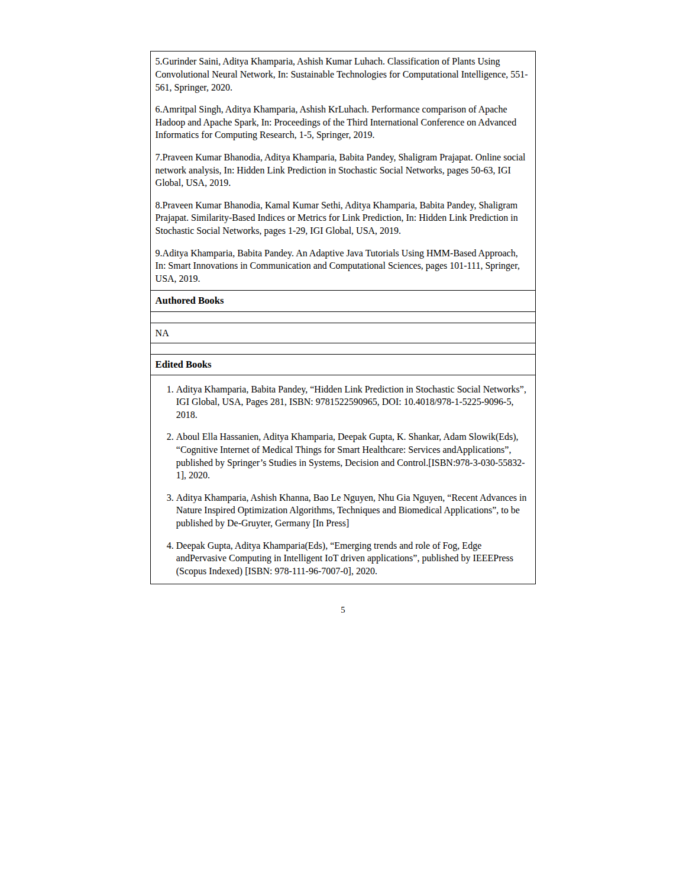| 5.Gurinder Saini, Aditya Khamparia, Ashish Kumar Luhach. Classification of Plants Using Convolutional Neural Network, In: Sustainable Technologies for Computational Intelligence, 551-561, Springer, 2020. 6.Amritpal Singh, Aditya Khamparia, Ashish KrLuhach. Performance comparison of Apache Hadoop and Apache Spark, In: Proceedings of the Third International Conference on Advanced Informatics for Computing Research, 1-5, Springer, 2019. 7.Praveen Kumar Bhanodia, Aditya Khamparia, Babita Pandey, Shaligram Prajapat. Online social network analysis, In: Hidden Link Prediction in Stochastic Social Networks, pages 50-63, IGI Global, USA, 2019. 8.Praveen Kumar Bhanodia, Kamal Kumar Sethi, Aditya Khamparia, Babita Pandey, Shaligram Prajapat. Similarity-Based Indices or Metrics for Link Prediction, In: Hidden Link Prediction in Stochastic Social Networks, pages 1-29, IGI Global, USA, 2019. 9.Aditya Khamparia, Babita Pandey. An Adaptive Java Tutorials Using HMM-Based Approach, In: Smart Innovations in Communication and Computational Sciences, pages 101-111, Springer, USA, 2019. |
| Authored Books |
| NA |
| Edited Books |
| Aditya Khamparia, Babita Pandey, “Hidden Link Prediction in Stochastic Social Networks”, IGI Global, USA, Pages 281, ISBN: 9781522590965, DOI: 10.4018/978-1-5225-9096-5, 2018. Aboul Ella Hassanien, Aditya Khamparia, Deepak Gupta, K. Shankar, Adam Slowik(Eds), “Cognitive Internet of Medical Things for Smart Healthcare: Services andApplications”, published by Springer’s Studies in Systems, Decision and Control.[ISBN:978-3-030-55832-1], 2020. Aditya Khamparia, Ashish Khanna, Bao Le Nguyen, Nhu Gia Nguyen, “Recent Advances in Nature Inspired Optimization Algorithms, Techniques and Biomedical Applications”, to be published by De-Gruyter, Germany [In Press] Deepak Gupta, Aditya Khamparia(Eds), “Emerging trends and role of Fog, Edge andPervasive Computing in Intelligent IoT driven applications”, published by IEEEPress (Scopus Indexed) [ISBN: 978-111-96-7007-0], 2020. |
5